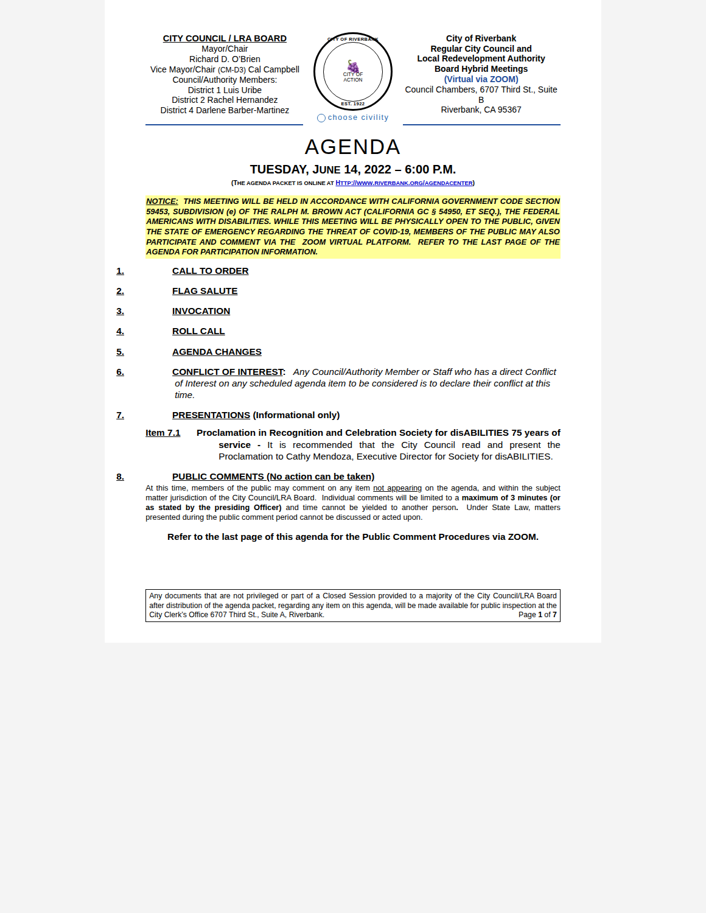CITY COUNCIL / LRA BOARD
Mayor/Chair
Richard D. O’Brien
Vice Mayor/Chair (CM-D3) Cal Campbell
Council/Authority Members:
District 1 Luis Uribe
District 2 Rachel Hernandez
District 4 Darlene Barber-Martinez
CITY OF RIVERBANK
EST. 1922
🍇
CITY OF
ACTION
choose civility
City of Riverbank
Regular City Council and
Local Redevelopment Authority
Board Hybrid Meetings
(Virtual via ZOOM)
Council Chambers, 6707 Third St., Suite B
Riverbank, CA 95367
AGENDA
TUESDAY, JUNE 14, 2022 – 6:00 P.M.
(THE AGENDA PACKET IS ONLINE AT HTTP://WWW.RIVERBANK.ORG/AGENDACENTER)
NOTICE: THIS MEETING WILL BE HELD IN ACCORDANCE WITH CALIFORNIA GOVERNMENT CODE SECTION 59453, SUBDIVISION (e) OF THE RALPH M. BROWN ACT (CALIFORNIA GC § 54950, ET SEQ.), THE FEDERAL AMERICANS WITH DISABILITIES. WHILE THIS MEETING WILL BE PHYSICALLY OPEN TO THE PUBLIC, GIVEN THE STATE OF EMERGENCY REGARDING THE THREAT OF COVID-19, MEMBERS OF THE PUBLIC MAY ALSO PARTICIPATE AND COMMENT VIA THE ZOOM VIRTUAL PLATFORM. REFER TO THE LAST PAGE OF THE AGENDA FOR PARTICIPATION INFORMATION.
1. CALL TO ORDER
2. FLAG SALUTE
3. INVOCATION
4. ROLL CALL
5. AGENDA CHANGES
6. CONFLICT OF INTEREST: Any Council/Authority Member or Staff who has a direct Conflict of Interest on any scheduled agenda item to be considered is to declare their conflict at this time.
7. PRESENTATIONS (Informational only)
Item 7.1 Proclamation in Recognition and Celebration Society for disABILITIES 75 years of service - It is recommended that the City Council read and present the Proclamation to Cathy Mendoza, Executive Director for Society for disABILITIES.
8. PUBLIC COMMENTS (No action can be taken)
At this time, members of the public may comment on any item not appearing on the agenda, and within the subject matter jurisdiction of the City Council/LRA Board. Individual comments will be limited to a maximum of 3 minutes (or as stated by the presiding Officer) and time cannot be yielded to another person. Under State Law, matters presented during the public comment period cannot be discussed or acted upon.
Refer to the last page of this agenda for the Public Comment Procedures via ZOOM.
Any documents that are not privileged or part of a Closed Session provided to a majority of the City Council/LRA Board after distribution of the agenda packet, regarding any item on this agenda, will be made available for public inspection at the City Clerk’s Office 6707 Third St., Suite A, Riverbank. Page 1 of 7